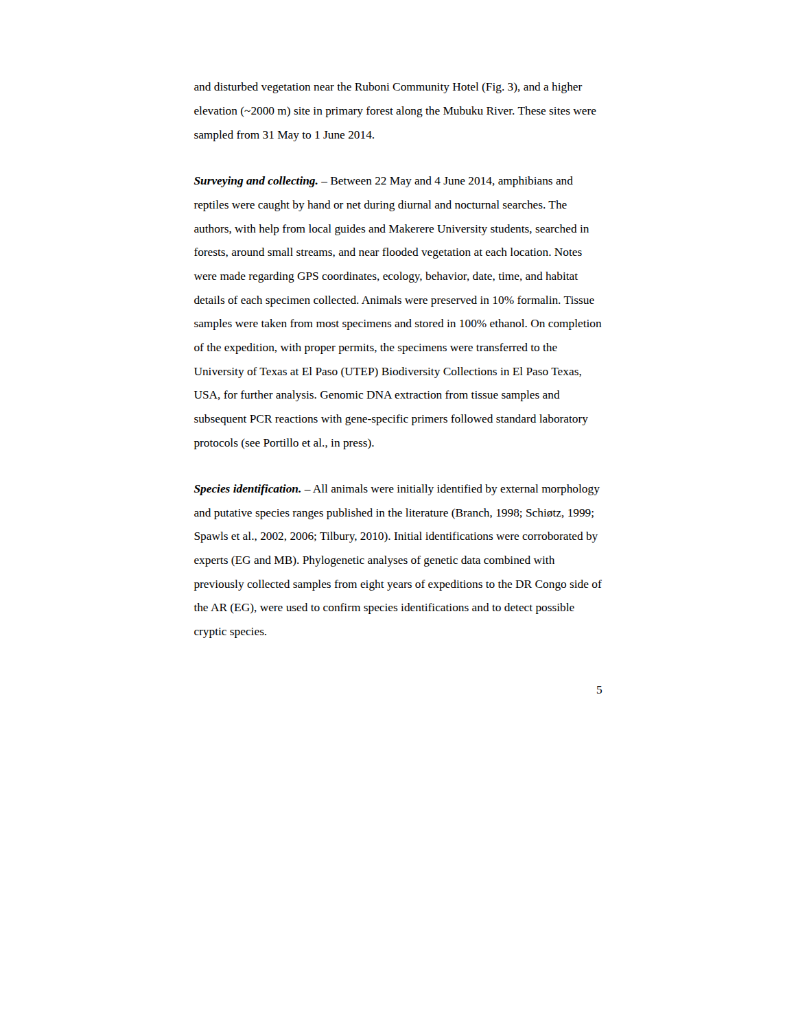and disturbed vegetation near the Ruboni Community Hotel (Fig. 3), and a higher elevation (~2000 m) site in primary forest along the Mubuku River. These sites were sampled from 31 May to 1 June 2014.
Surveying and collecting. – Between 22 May and 4 June 2014, amphibians and reptiles were caught by hand or net during diurnal and nocturnal searches. The authors, with help from local guides and Makerere University students, searched in forests, around small streams, and near flooded vegetation at each location. Notes were made regarding GPS coordinates, ecology, behavior, date, time, and habitat details of each specimen collected. Animals were preserved in 10% formalin. Tissue samples were taken from most specimens and stored in 100% ethanol. On completion of the expedition, with proper permits, the specimens were transferred to the University of Texas at El Paso (UTEP) Biodiversity Collections in El Paso Texas, USA, for further analysis. Genomic DNA extraction from tissue samples and subsequent PCR reactions with gene-specific primers followed standard laboratory protocols (see Portillo et al., in press).
Species identification. – All animals were initially identified by external morphology and putative species ranges published in the literature (Branch, 1998; Schiøtz, 1999; Spawls et al., 2002, 2006; Tilbury, 2010). Initial identifications were corroborated by experts (EG and MB). Phylogenetic analyses of genetic data combined with previously collected samples from eight years of expeditions to the DR Congo side of the AR (EG), were used to confirm species identifications and to detect possible cryptic species.
5